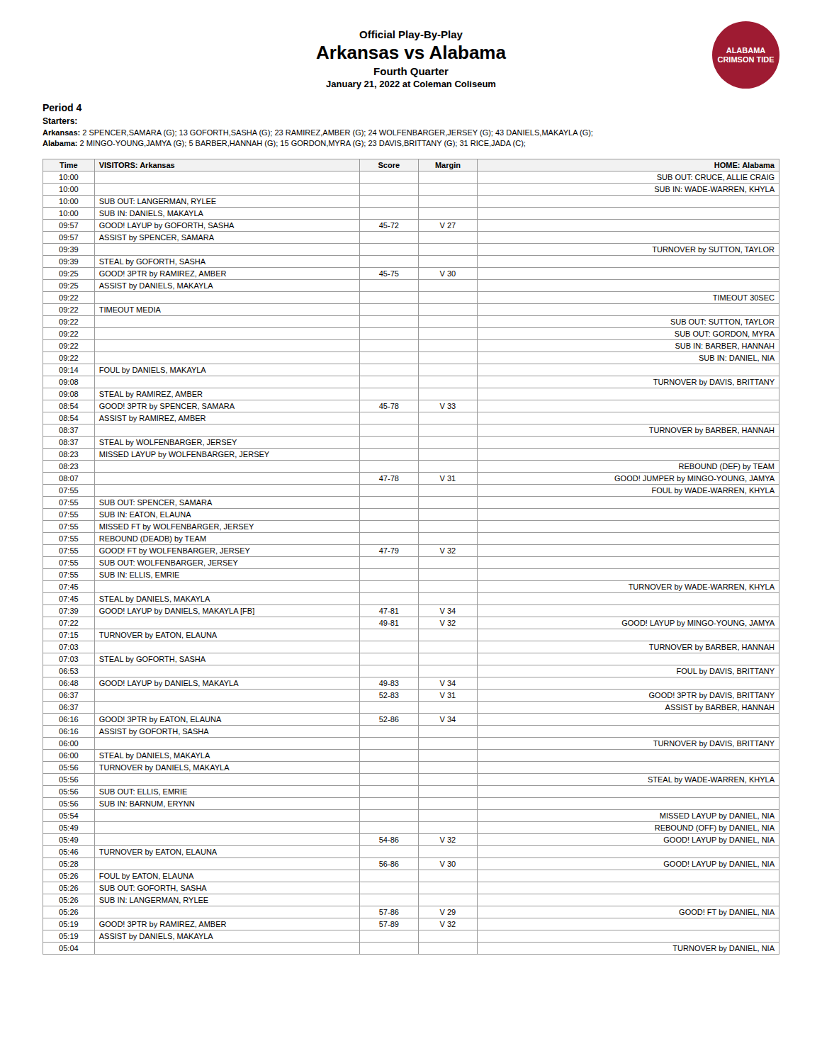ALABAMA
CRIMSON TIDE
Official Play-By-Play
Arkansas vs Alabama
Fourth Quarter
January 21, 2022 at Coleman Coliseum
Period 4
Starters:
Arkansas: 2 SPENCER,SAMARA (G); 13 GOFORTH,SASHA (G); 23 RAMIREZ,AMBER (G); 24 WOLFENBARGER,JERSEY (G); 43 DANIELS,MAKAYLA (G);
Alabama: 2 MINGO-YOUNG,JAMYA (G); 5 BARBER,HANNAH (G); 15 GORDON,MYRA (G); 23 DAVIS,BRITTANY (G); 31 RICE,JADA (C);
Play-by-play, fourth quarter
| Time | VISITORS: Arkansas | Score | Margin | HOME: Alabama |
| --- | --- | --- | --- | --- |
| 10:00 | | | | SUB OUT: CRUCE, ALLIE CRAIG |
| 10:00 | | | | SUB IN: WADE-WARREN, KHYLA |
| 10:00 | SUB OUT: LANGERMAN, RYLEE | | | |
| 10:00 | SUB IN: DANIELS, MAKAYLA | | | |
| 09:57 | GOOD! LAYUP by GOFORTH, SASHA | 45-72 | V 27 | |
| 09:57 | ASSIST by SPENCER, SAMARA | | | |
| 09:39 | | | | TURNOVER by SUTTON, TAYLOR |
| 09:39 | STEAL by GOFORTH, SASHA | | | |
| 09:25 | GOOD! 3PTR by RAMIREZ, AMBER | 45-75 | V 30 | |
| 09:25 | ASSIST by DANIELS, MAKAYLA | | | |
| 09:22 | | | | TIMEOUT 30SEC |
| 09:22 | TIMEOUT MEDIA | | | |
| 09:22 | | | | SUB OUT: SUTTON, TAYLOR |
| 09:22 | | | | SUB OUT: GORDON, MYRA |
| 09:22 | | | | SUB IN: BARBER, HANNAH |
| 09:22 | | | | SUB IN: DANIEL, NIA |
| 09:14 | FOUL by DANIELS, MAKAYLA | | | |
| 09:08 | | | | TURNOVER by DAVIS, BRITTANY |
| 09:08 | STEAL by RAMIREZ, AMBER | | | |
| 08:54 | GOOD! 3PTR by SPENCER, SAMARA | 45-78 | V 33 | |
| 08:54 | ASSIST by RAMIREZ, AMBER | | | |
| 08:37 | | | | TURNOVER by BARBER, HANNAH |
| 08:37 | STEAL by WOLFENBARGER, JERSEY | | | |
| 08:23 | MISSED LAYUP by WOLFENBARGER, JERSEY | | | |
| 08:23 | | | | REBOUND (DEF) by TEAM |
| 08:07 | | 47-78 | V 31 | GOOD! JUMPER by MINGO-YOUNG, JAMYA |
| 07:55 | | | | FOUL by WADE-WARREN, KHYLA |
| 07:55 | SUB OUT: SPENCER, SAMARA | | | |
| 07:55 | SUB IN: EATON, ELAUNA | | | |
| 07:55 | MISSED FT by WOLFENBARGER, JERSEY | | | |
| 07:55 | REBOUND (DEADB) by TEAM | | | |
| 07:55 | GOOD! FT by WOLFENBARGER, JERSEY | 47-79 | V 32 | |
| 07:55 | SUB OUT: WOLFENBARGER, JERSEY | | | |
| 07:55 | SUB IN: ELLIS, EMRIE | | | |
| 07:45 | | | | TURNOVER by WADE-WARREN, KHYLA |
| 07:45 | STEAL by DANIELS, MAKAYLA | | | |
| 07:39 | GOOD! LAYUP by DANIELS, MAKAYLA [FB] | 47-81 | V 34 | |
| 07:22 | | 49-81 | V 32 | GOOD! LAYUP by MINGO-YOUNG, JAMYA |
| 07:15 | TURNOVER by EATON, ELAUNA | | | |
| 07:03 | | | | TURNOVER by BARBER, HANNAH |
| 07:03 | STEAL by GOFORTH, SASHA | | | |
| 06:53 | | | | FOUL by DAVIS, BRITTANY |
| 06:48 | GOOD! LAYUP by DANIELS, MAKAYLA | 49-83 | V 34 | |
| 06:37 | | 52-83 | V 31 | GOOD! 3PTR by DAVIS, BRITTANY |
| 06:37 | | | | ASSIST by BARBER, HANNAH |
| 06:16 | GOOD! 3PTR by EATON, ELAUNA | 52-86 | V 34 | |
| 06:16 | ASSIST by GOFORTH, SASHA | | | |
| 06:00 | | | | TURNOVER by DAVIS, BRITTANY |
| 06:00 | STEAL by DANIELS, MAKAYLA | | | |
| 05:56 | TURNOVER by DANIELS, MAKAYLA | | | |
| 05:56 | | | | STEAL by WADE-WARREN, KHYLA |
| 05:56 | SUB OUT: ELLIS, EMRIE | | | |
| 05:56 | SUB IN: BARNUM, ERYNN | | | |
| 05:54 | | | | MISSED LAYUP by DANIEL, NIA |
| 05:49 | | | | REBOUND (OFF) by DANIEL, NIA |
| 05:49 | | 54-86 | V 32 | GOOD! LAYUP by DANIEL, NIA |
| 05:46 | TURNOVER by EATON, ELAUNA | | | |
| 05:28 | | 56-86 | V 30 | GOOD! LAYUP by DANIEL, NIA |
| 05:26 | FOUL by EATON, ELAUNA | | | |
| 05:26 | SUB OUT: GOFORTH, SASHA | | | |
| 05:26 | SUB IN: LANGERMAN, RYLEE | | | |
| 05:26 | | 57-86 | V 29 | GOOD! FT by DANIEL, NIA |
| 05:19 | GOOD! 3PTR by RAMIREZ, AMBER | 57-89 | V 32 | |
| 05:19 | ASSIST by DANIELS, MAKAYLA | | | |
| 05:04 | | | | TURNOVER by DANIEL, NIA |